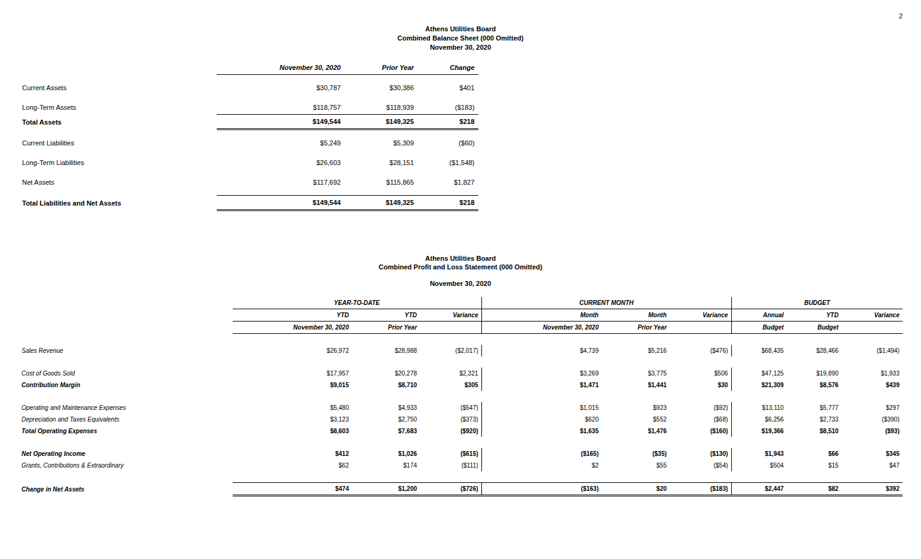2
Athens Utilities Board
Combined Balance Sheet (000 Omitted)
November 30, 2020
| | November 30, 2020 | Prior Year | Change |
| --- | --- | --- | --- |
| Current Assets | $30,787 | $30,386 | $401 |
| Long-Term Assets | $118,757 | $118,939 | ($183) |
| Total Assets | $149,544 | $149,325 | $218 |
| Current Liabilities | $5,249 | $5,309 | ($60) |
| Long-Term Liabilities | $26,603 | $28,151 | ($1,548) |
| Net Assets | $117,692 | $115,865 | $1,827 |
| Total Liabilities and Net Assets | $149,544 | $149,325 | $218 |
Athens Utilities Board
Combined Profit and Loss Statement (000 Omitted)
November 30, 2020
| | YEAR-TO-DATE | CURRENT MONTH | BUDGET |
| --- | --- | --- | --- |
| | YTD | YTD | Variance | Month | Month | Variance | Annual | YTD | Variance |
| | November 30, 2020 | Prior Year | | November 30, 2020 | Prior Year | | Budget | Budget | |
| Sales Revenue | $26,972 | $28,988 | ($2,017) | $4,739 | $5,216 | ($476) | $68,435 | $28,466 | ($1,494) |
| Cost of Goods Sold | $17,957 | $20,278 | $2,321 | $3,269 | $3,775 | $506 | $47,125 | $19,890 | $1,933 |
| Contribution Margin | $9,015 | $8,710 | $305 | $1,471 | $1,441 | $30 | $21,309 | $8,576 | $439 |
| Operating and Maintenance Expenses | $5,480 | $4,933 | ($547) | $1,015 | $923 | ($92) | $13,110 | $5,777 | $297 |
| Depreciation and Taxes Equivalents | $3,123 | $2,750 | ($373) | $620 | $552 | ($68) | $6,256 | $2,733 | ($390) |
| Total Operating Expenses | $8,603 | $7,683 | ($920) | $1,635 | $1,476 | ($160) | $19,366 | $8,510 | ($93) |
| Net Operating Income | $412 | $1,026 | ($615) | ($165) | ($35) | ($130) | $1,943 | $66 | $345 |
| Grants, Contributions & Extraordinary | $62 | $174 | ($111) | $2 | $55 | ($54) | $504 | $15 | $47 |
| Change in Net Assets | $474 | $1,200 | ($726) | ($163) | $20 | ($183) | $2,447 | $82 | $392 |